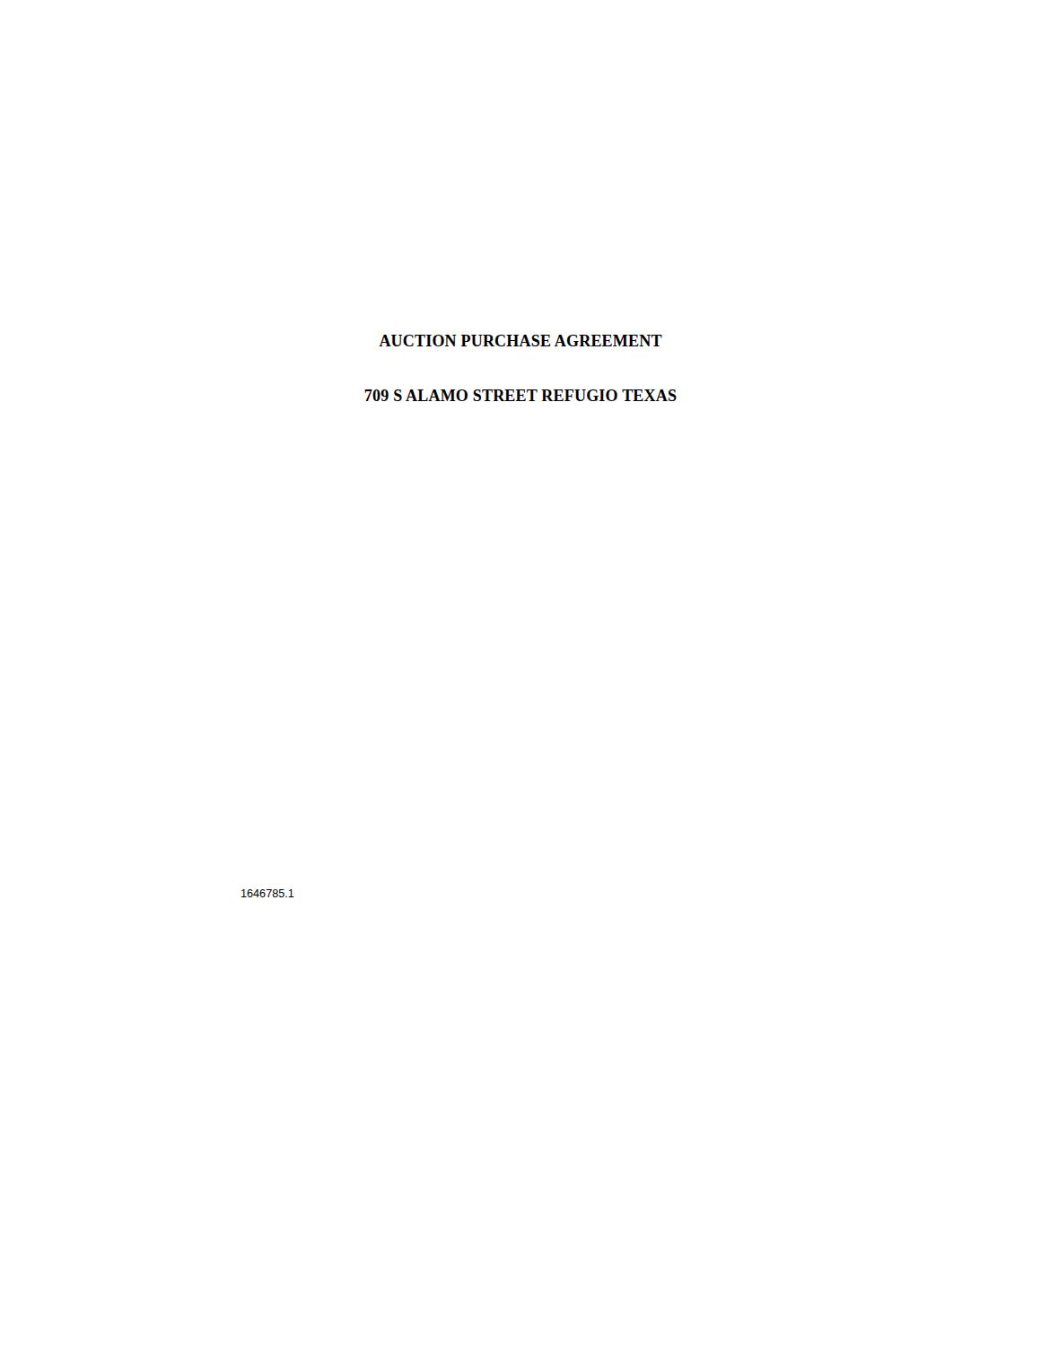AUCTION PURCHASE AGREEMENT
709 S ALAMO STREET REFUGIO TEXAS
1646785.1